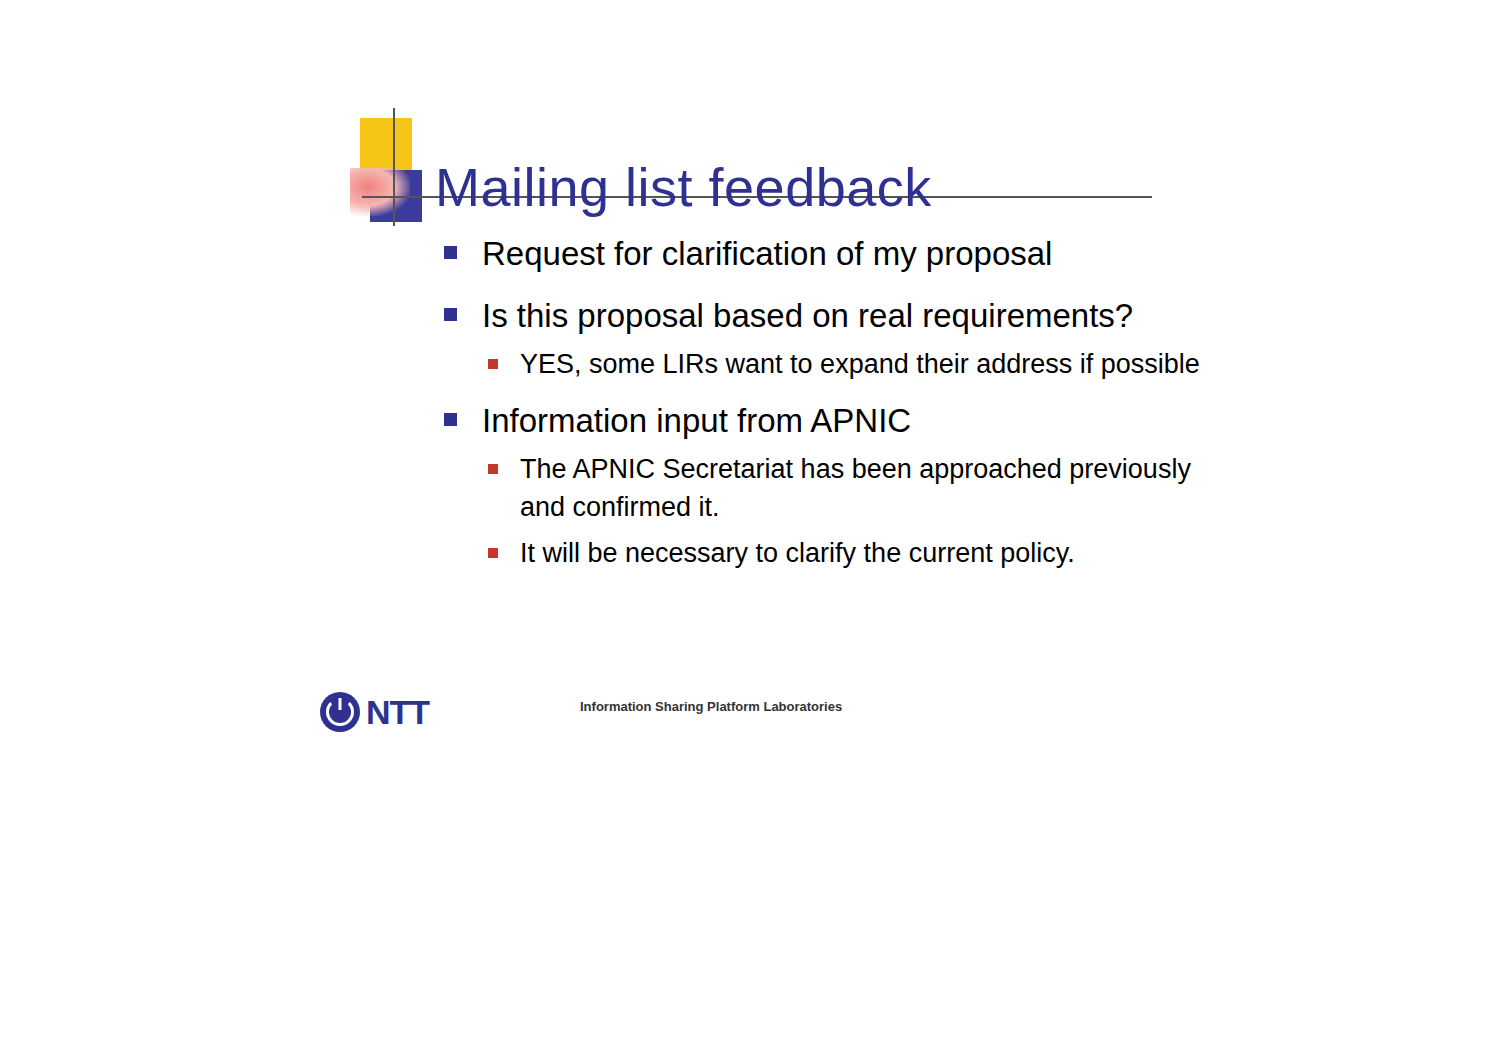Mailing list feedback
Request for clarification of my proposal
Is this proposal based on real requirements?
YES, some LIRs want to expand their address if possible
Information input from APNIC
The APNIC Secretariat has been approached previously and confirmed it.
It will be necessary to clarify the current policy.
Information Sharing Platform Laboratories
NTT